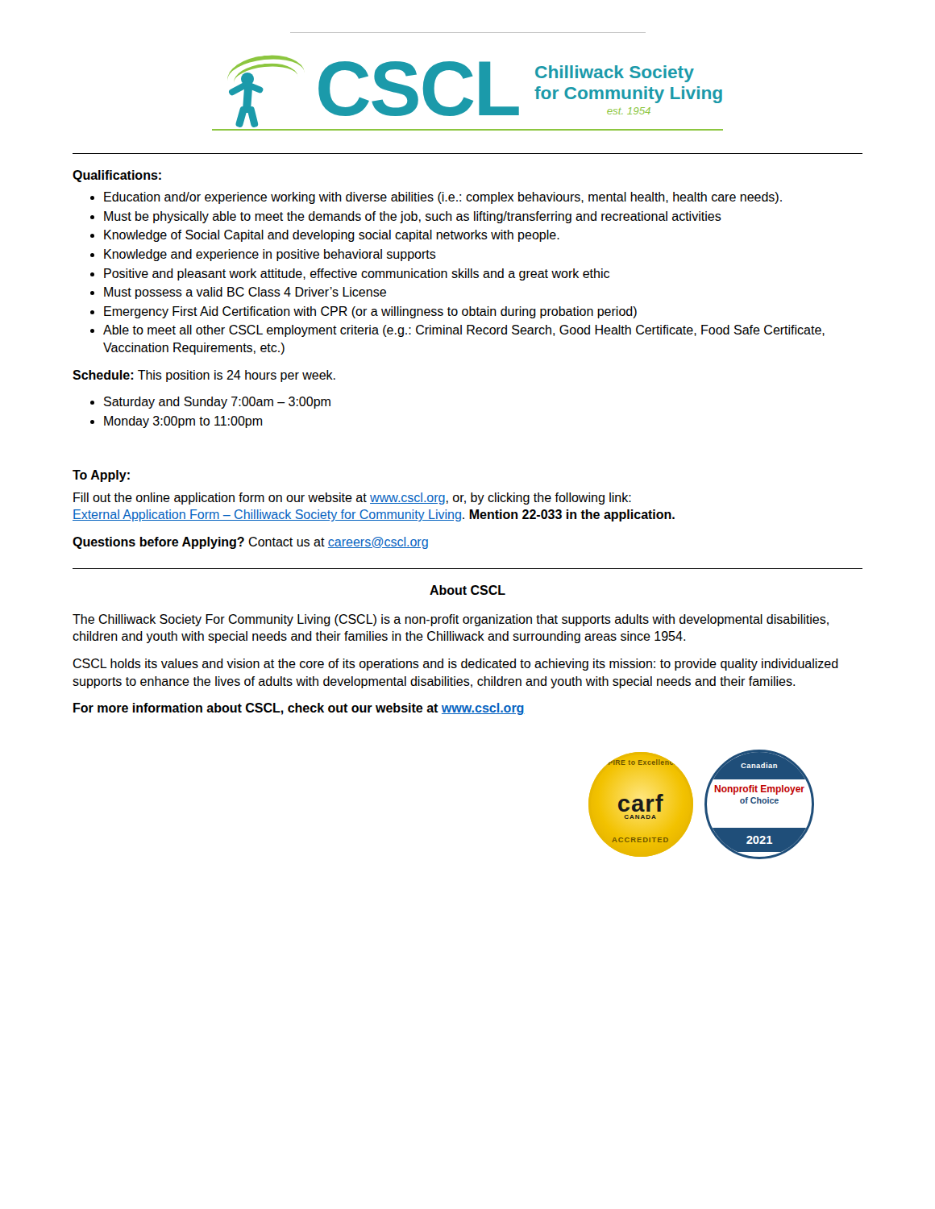CSCL
Chilliwack Society
for Community Living
est. 1954
Qualifications:
Education and/or experience working with diverse abilities (i.e.: complex behaviours, mental health, health care needs).
Must be physically able to meet the demands of the job, such as lifting/transferring and recreational activities
Knowledge of Social Capital and developing social capital networks with people.
Knowledge and experience in positive behavioral supports
Positive and pleasant work attitude, effective communication skills and a great work ethic
Must possess a valid BC Class 4 Driver’s License
Emergency First Aid Certification with CPR (or a willingness to obtain during probation period)
Able to meet all other CSCL employment criteria (e.g.: Criminal Record Search, Good Health Certificate, Food Safe Certificate, Vaccination Requirements, etc.)
Schedule: This position is 24 hours per week.
Saturday and Sunday 7:00am – 3:00pm
Monday 3:00pm to 11:00pm
To Apply:
Fill out the online application form on our website at www.cscl.org, or, by clicking the following link:
External Application Form – Chilliwack Society for Community Living. Mention 22-033 in the application.
Questions before Applying? Contact us at careers@cscl.org
About CSCL
The Chilliwack Society For Community Living (CSCL) is a non-profit organization that supports adults with developmental disabilities, children and youth with special needs and their families in the Chilliwack and surrounding areas since 1954.
CSCL holds its values and vision at the core of its operations and is dedicated to achieving its mission: to provide quality individualized supports to enhance the lives of adults with developmental disabilities, children and youth with special needs and their families.
For more information about CSCL, check out our website at www.cscl.org
ASPIRE to Excellence® carf CANADA ACCREDITED Canadian Nonprofit Employer
of Choice 2021